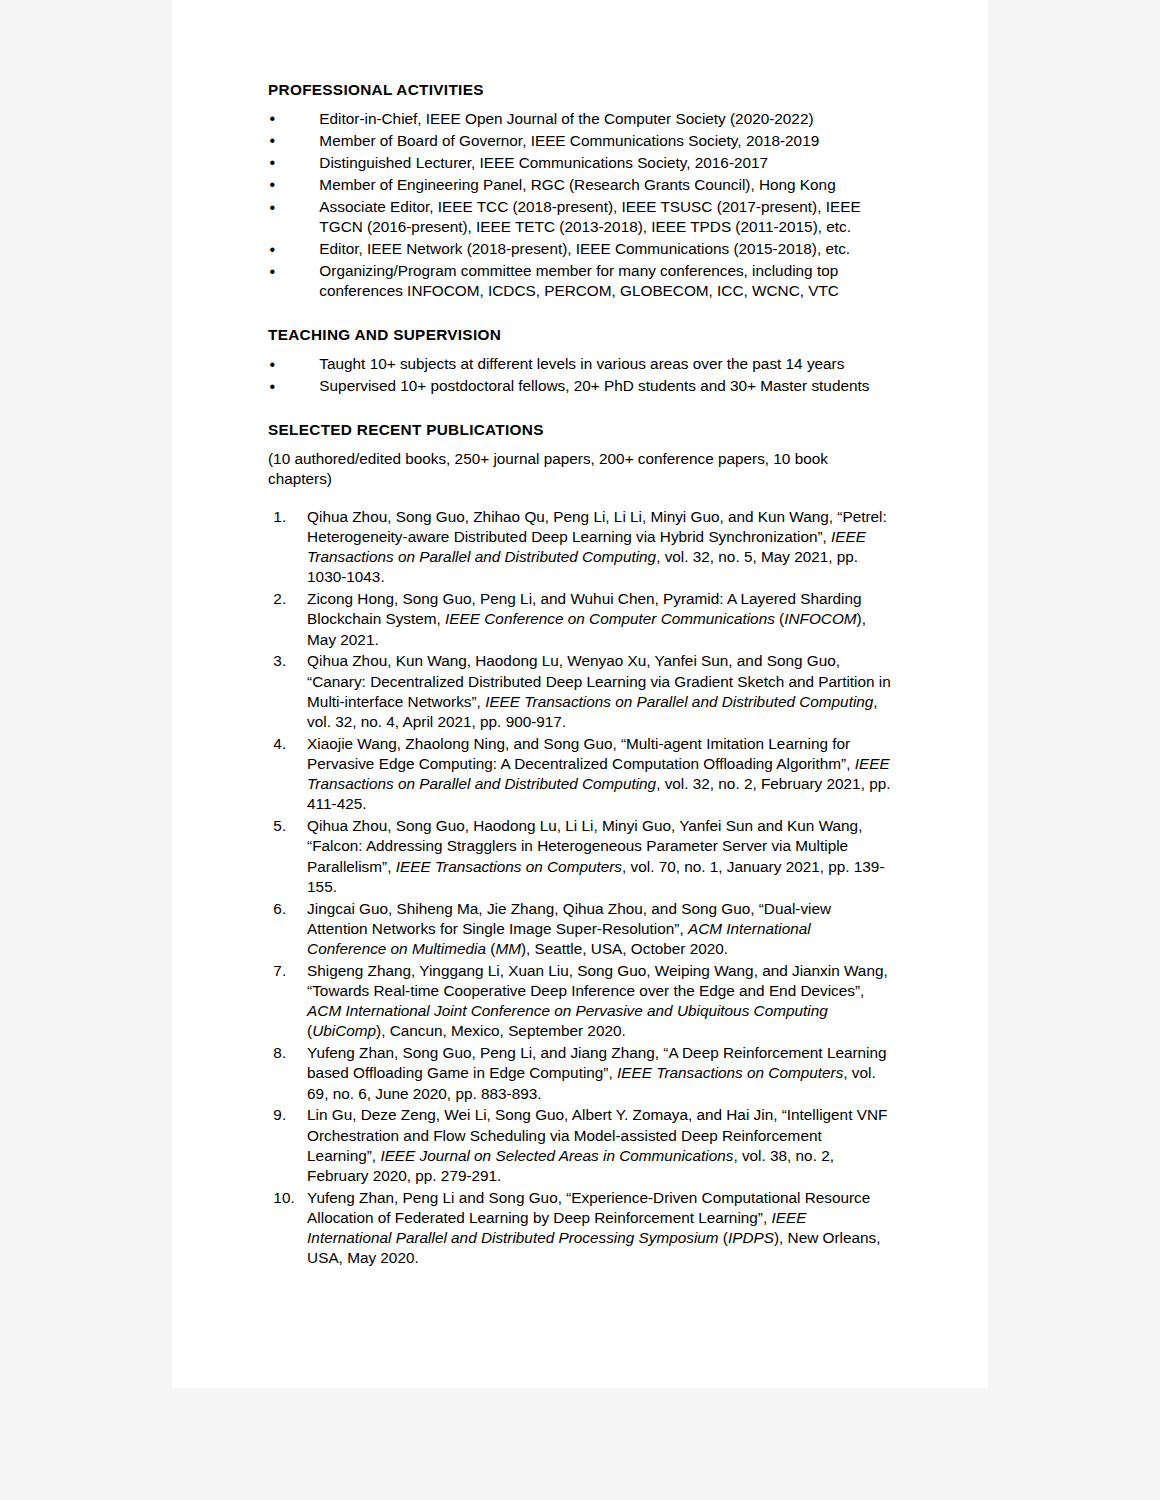Professional Activities
Editor-in-Chief, IEEE Open Journal of the Computer Society (2020-2022)
Member of Board of Governor, IEEE Communications Society, 2018-2019
Distinguished Lecturer, IEEE Communications Society, 2016-2017
Member of Engineering Panel, RGC (Research Grants Council), Hong Kong
Associate Editor, IEEE TCC (2018-present), IEEE TSUSC (2017-present), IEEE TGCN (2016-present), IEEE TETC (2013-2018), IEEE TPDS (2011-2015), etc.
Editor, IEEE Network (2018-present), IEEE Communications (2015-2018), etc.
Organizing/Program committee member for many conferences, including top conferences INFOCOM, ICDCS, PERCOM, GLOBECOM, ICC, WCNC, VTC
Teaching and Supervision
Taught 10+ subjects at different levels in various areas over the past 14 years
Supervised 10+ postdoctoral fellows, 20+ PhD students and 30+ Master students
Selected Recent Publications
(10 authored/edited books, 250+ journal papers, 200+ conference papers, 10 book chapters)
Qihua Zhou, Song Guo, Zhihao Qu, Peng Li, Li Li, Minyi Guo, and Kun Wang, “Petrel: Heterogeneity-aware Distributed Deep Learning via Hybrid Synchronization”, IEEE Transactions on Parallel and Distributed Computing, vol. 32, no. 5, May 2021, pp. 1030-1043.
Zicong Hong, Song Guo, Peng Li, and Wuhui Chen, Pyramid: A Layered Sharding Blockchain System, IEEE Conference on Computer Communications (INFOCOM), May 2021.
Qihua Zhou, Kun Wang, Haodong Lu, Wenyao Xu, Yanfei Sun, and Song Guo, “Canary: Decentralized Distributed Deep Learning via Gradient Sketch and Partition in Multi-interface Networks”, IEEE Transactions on Parallel and Distributed Computing, vol. 32, no. 4, April 2021, pp. 900-917.
Xiaojie Wang, Zhaolong Ning, and Song Guo, “Multi-agent Imitation Learning for Pervasive Edge Computing: A Decentralized Computation Offloading Algorithm”, IEEE Transactions on Parallel and Distributed Computing, vol. 32, no. 2, February 2021, pp. 411-425.
Qihua Zhou, Song Guo, Haodong Lu, Li Li, Minyi Guo, Yanfei Sun and Kun Wang, “Falcon: Addressing Stragglers in Heterogeneous Parameter Server via Multiple Parallelism”, IEEE Transactions on Computers, vol. 70, no. 1, January 2021, pp. 139-155.
Jingcai Guo, Shiheng Ma, Jie Zhang, Qihua Zhou, and Song Guo, “Dual-view Attention Networks for Single Image Super-Resolution”, ACM International Conference on Multimedia (MM), Seattle, USA, October 2020.
Shigeng Zhang, Yinggang Li, Xuan Liu, Song Guo, Weiping Wang, and Jianxin Wang, “Towards Real-time Cooperative Deep Inference over the Edge and End Devices”, ACM International Joint Conference on Pervasive and Ubiquitous Computing (UbiComp), Cancun, Mexico, September 2020.
Yufeng Zhan, Song Guo, Peng Li, and Jiang Zhang, “A Deep Reinforcement Learning based Offloading Game in Edge Computing”, IEEE Transactions on Computers, vol. 69, no. 6, June 2020, pp. 883-893.
Lin Gu, Deze Zeng, Wei Li, Song Guo, Albert Y. Zomaya, and Hai Jin, “Intelligent VNF Orchestration and Flow Scheduling via Model-assisted Deep Reinforcement Learning”, IEEE Journal on Selected Areas in Communications, vol. 38, no. 2, February 2020, pp. 279-291.
Yufeng Zhan, Peng Li and Song Guo, “Experience-Driven Computational Resource Allocation of Federated Learning by Deep Reinforcement Learning”, IEEE International Parallel and Distributed Processing Symposium (IPDPS), New Orleans, USA, May 2020.